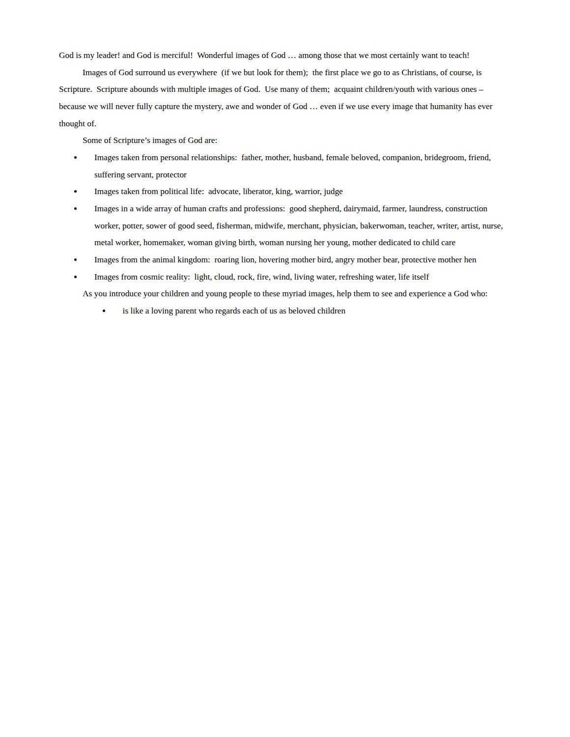God is my leader! and God is merciful! Wonderful images of God … among those that we most certainly want to teach!
Images of God surround us everywhere (if we but look for them); the first place we go to as Christians, of course, is Scripture. Scripture abounds with multiple images of God. Use many of them; acquaint children/youth with various ones – because we will never fully capture the mystery, awe and wonder of God … even if we use every image that humanity has ever thought of.
Some of Scripture’s images of God are:
Images taken from personal relationships: father, mother, husband, female beloved, companion, bridegroom, friend, suffering servant, protector
Images taken from political life: advocate, liberator, king, warrior, judge
Images in a wide array of human crafts and professions: good shepherd, dairymaid, farmer, laundress, construction worker, potter, sower of good seed, fisherman, midwife, merchant, physician, bakerwoman, teacher, writer, artist, nurse, metal worker, homemaker, woman giving birth, woman nursing her young, mother dedicated to child care
Images from the animal kingdom: roaring lion, hovering mother bird, angry mother bear, protective mother hen
Images from cosmic reality: light, cloud, rock, fire, wind, living water, refreshing water, life itself
As you introduce your children and young people to these myriad images, help them to see and experience a God who:
is like a loving parent who regards each of us as beloved children